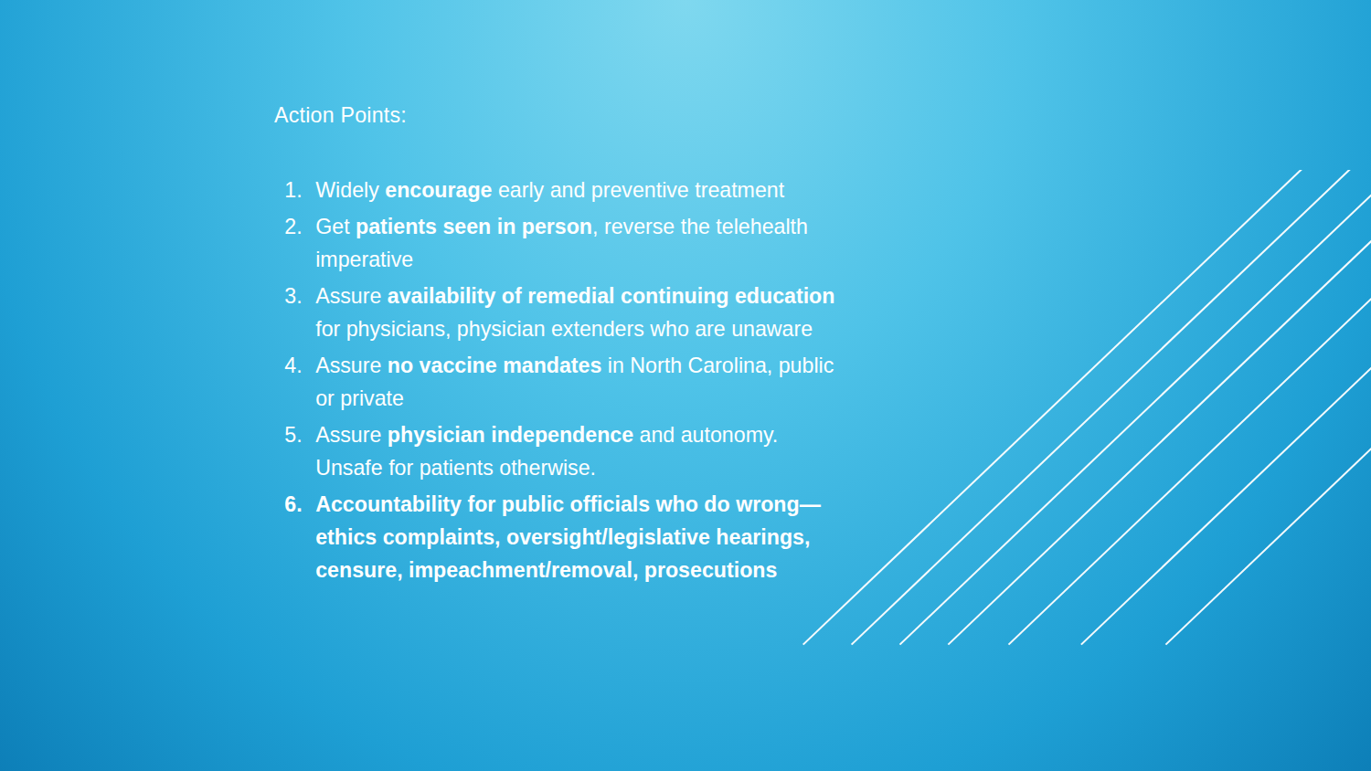Action Points:
Widely encourage early and preventive treatment
Get patients seen in person, reverse the telehealth imperative
Assure availability of remedial continuing education for physicians, physician extenders who are unaware
Assure no vaccine mandates in North Carolina, public or private
Assure physician independence and autonomy. Unsafe for patients otherwise.
Accountability for public officials who do wrong—ethics complaints, oversight/legislative hearings, censure, impeachment/removal, prosecutions